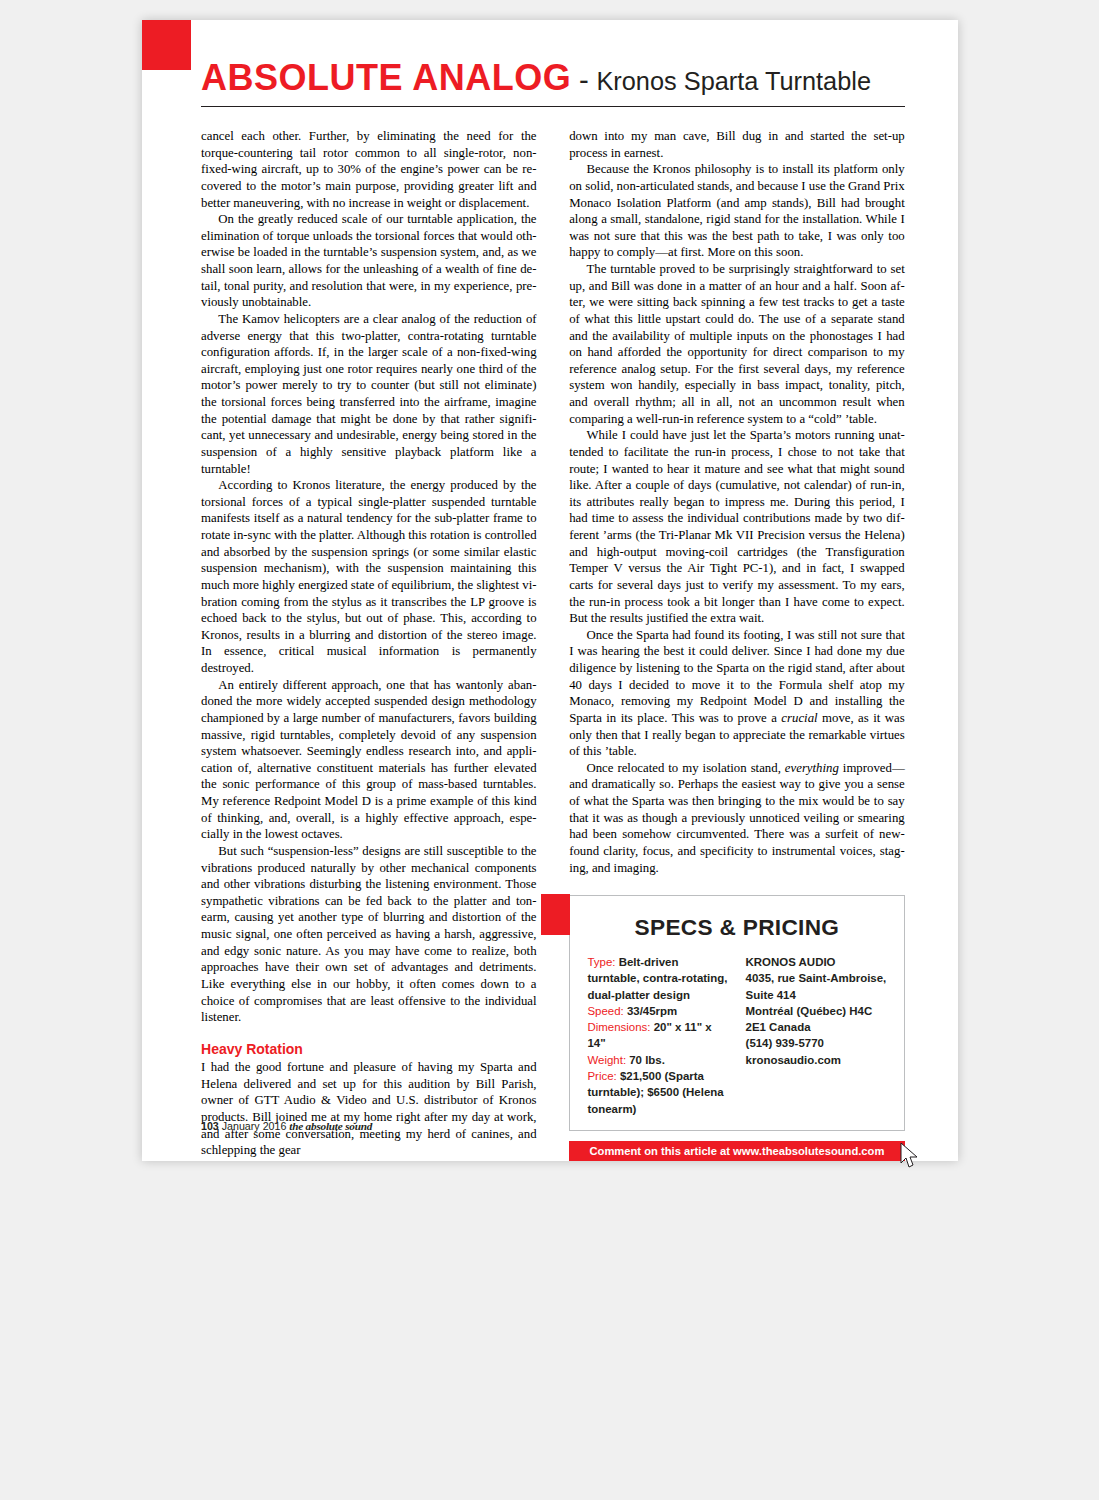Absolute Analog - Kronos Sparta Turntable
cancel each other. Further, by eliminating the need for the torque-countering tail rotor common to all single-rotor, non-fixed-wing aircraft, up to 30% of the engine’s power can be recovered to the motor’s main purpose, providing greater lift and better maneuvering, with no increase in weight or displacement.
On the greatly reduced scale of our turntable application, the elimination of torque unloads the torsional forces that would otherwise be loaded in the turntable’s suspension system, and, as we shall soon learn, allows for the unleashing of a wealth of fine detail, tonal purity, and resolution that were, in my experience, previously unobtainable.
The Kamov helicopters are a clear analog of the reduction of adverse energy that this two-platter, contra-rotating turntable configuration affords. If, in the larger scale of a non-fixed-wing aircraft, employing just one rotor requires nearly one third of the motor’s power merely to try to counter (but still not eliminate) the torsional forces being transferred into the airframe, imagine the potential damage that might be done by that rather significant, yet unnecessary and undesirable, energy being stored in the suspension of a highly sensitive playback platform like a turntable!
According to Kronos literature, the energy produced by the torsional forces of a typical single-platter suspended turntable manifests itself as a natural tendency for the sub-platter frame to rotate in-sync with the platter. Although this rotation is controlled and absorbed by the suspension springs (or some similar elastic suspension mechanism), with the suspension maintaining this much more highly energized state of equilibrium, the slightest vibration coming from the stylus as it transcribes the LP groove is echoed back to the stylus, but out of phase. This, according to Kronos, results in a blurring and distortion of the stereo image. In essence, critical musical information is permanently destroyed.
An entirely different approach, one that has wantonly abandoned the more widely accepted suspended design methodology championed by a large number of manufacturers, favors building massive, rigid turntables, completely devoid of any suspension system whatsoever. Seemingly endless research into, and application of, alternative constituent materials has further elevated the sonic performance of this group of mass-based turntables. My reference Redpoint Model D is a prime example of this kind of thinking, and, overall, is a highly effective approach, especially in the lowest octaves.
But such “suspension-less” designs are still susceptible to the vibrations produced naturally by other mechanical components and other vibrations disturbing the listening environment. Those sympathetic vibrations can be fed back to the platter and tonearm, causing yet another type of blurring and distortion of the music signal, one often perceived as having a harsh, aggressive, and edgy sonic nature. As you may have come to realize, both approaches have their own set of advantages and detriments. Like everything else in our hobby, it often comes down to a choice of compromises that are least offensive to the individual listener.
Heavy Rotation
I had the good fortune and pleasure of having my Sparta and Helena delivered and set up for this audition by Bill Parish, owner of GTT Audio & Video and U.S. distributor of Kronos products. Bill joined me at my home right after my day at work, and after some conversation, meeting my herd of canines, and schlepping the gear
down into my man cave, Bill dug in and started the set-up process in earnest.
Because the Kronos philosophy is to install its platform only on solid, non-articulated stands, and because I use the Grand Prix Monaco Isolation Platform (and amp stands), Bill had brought along a small, standalone, rigid stand for the installation. While I was not sure that this was the best path to take, I was only too happy to comply—at first. More on this soon.
The turntable proved to be surprisingly straightforward to set up, and Bill was done in a matter of an hour and a half. Soon after, we were sitting back spinning a few test tracks to get a taste of what this little upstart could do. The use of a separate stand and the availability of multiple inputs on the phonostages I had on hand afforded the opportunity for direct comparison to my reference analog setup. For the first several days, my reference system won handily, especially in bass impact, tonality, pitch, and overall rhythm; all in all, not an uncommon result when comparing a well-run-in reference system to a “cold” ’table.
While I could have just let the Sparta’s motors running unattended to facilitate the run-in process, I chose to not take that route; I wanted to hear it mature and see what that might sound like. After a couple of days (cumulative, not calendar) of run-in, its attributes really began to impress me. During this period, I had time to assess the individual contributions made by two different ’arms (the Tri-Planar Mk VII Precision versus the Helena) and high-output moving-coil cartridges (the Transfiguration Temper V versus the Air Tight PC-1), and in fact, I swapped carts for several days just to verify my assessment. To my ears, the run-in process took a bit longer than I have come to expect. But the results justified the extra wait.
Once the Sparta had found its footing, I was still not sure that I was hearing the best it could deliver. Since I had done my due diligence by listening to the Sparta on the rigid stand, after about 40 days I decided to move it to the Formula shelf atop my Monaco, removing my Redpoint Model D and installing the Sparta in its place. This was to prove a crucial move, as it was only then that I really began to appreciate the remarkable virtues of this ’table.
Once relocated to my isolation stand, everything improved—and dramatically so. Perhaps the easiest way to give you a sense of what the Sparta was then bringing to the mix would be to say that it was as though a previously unnoticed veiling or smearing had been somehow circumvented. There was a surfeit of new-found clarity, focus, and specificity to instrumental voices, staging, and imaging.
SPECS & PRICING
Type: Belt-driven turntable, contra-rotating, dual-platter design
Speed: 33/45rpm
Dimensions: 20" x 11" x 14"
Weight: 70 lbs.
Price: $21,500 (Sparta turntable); $6500 (Helena tonearm)
KRONOS AUDIO
4035, rue Saint-Ambroise, Suite 414
Montréal (Québec) H4C 2E1 Canada
(514) 939-5770
kronosaudio.com
Comment on this article at www.theabsolutesound.com
103 January 2016 the absolute sound